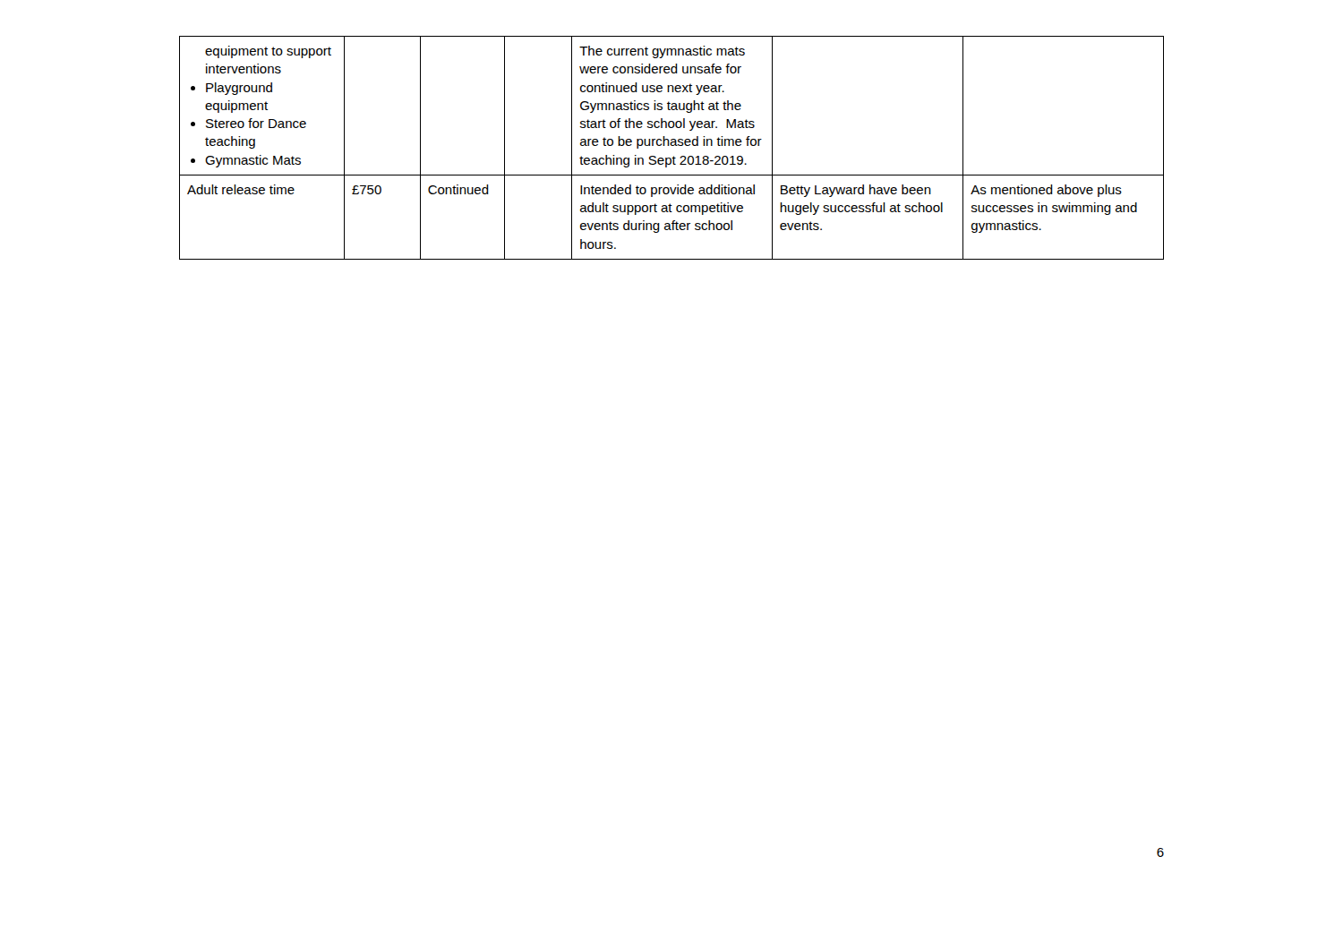| equipment to support interventions Playground equipment Stereo for Dance teaching Gymnastic Mats | | | | The current gymnastic mats were considered unsafe for continued use next year. Gymnastics is taught at the start of the school year. Mats are to be purchased in time for teaching in Sept 2018-2019. | | |
| Adult release time | £750 | Continued | | Intended to provide additional adult support at competitive events during after school hours. | Betty Layward have been hugely successful at school events. | As mentioned above plus successes in swimming and gymnastics. |
6